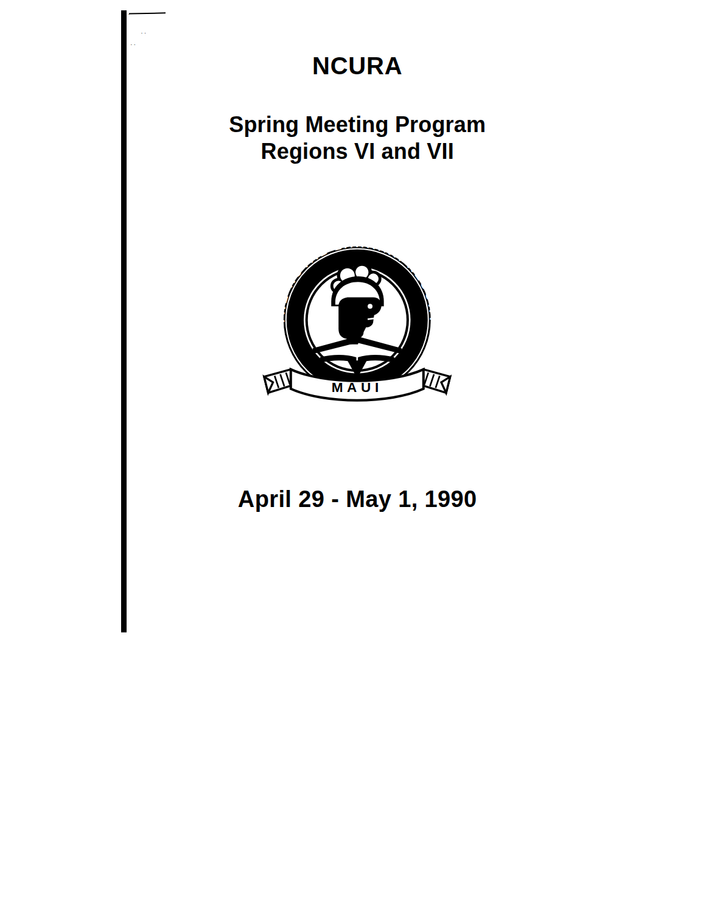·
· ·
· ·
NCURA
Spring Meeting Program
Regions VI and VII
THE ROYAL LAHAINA RESORT MAUI
April 29 - May 1, 1990